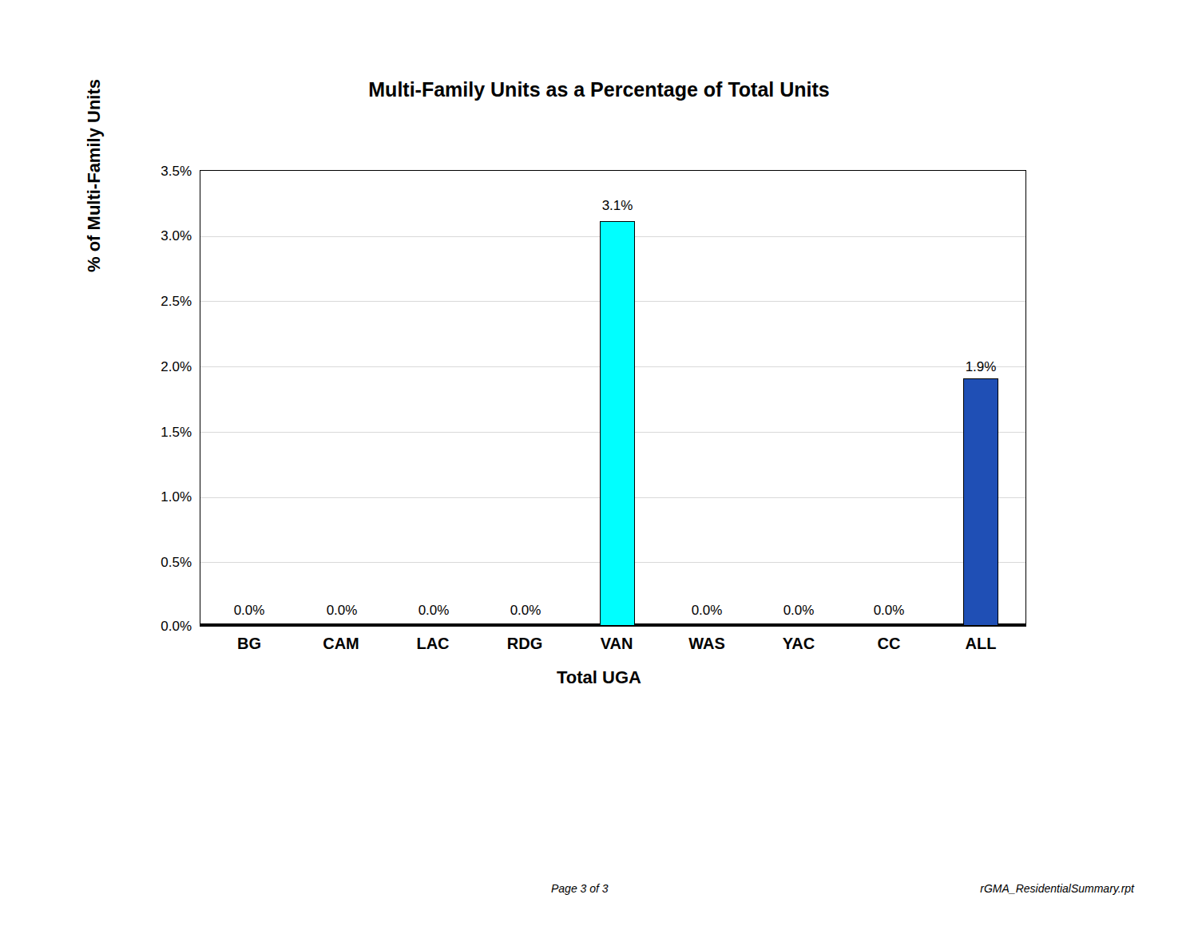Multi-Family Units as a Percentage of Total Units
% of Multi-Family Units
3.5%
3.0%
2.5%
2.0%
1.5%
1.0%
0.5%
0.0%
0.0%
0.0%
0.0%
0.0%
3.1%
0.0%
0.0%
0.0%
1.9%
BG
CAM
LAC
RDG
VAN
WAS
YAC
CC
ALL
Total UGA
Page 3 of 3
rGMA_ResidentialSummary.rpt